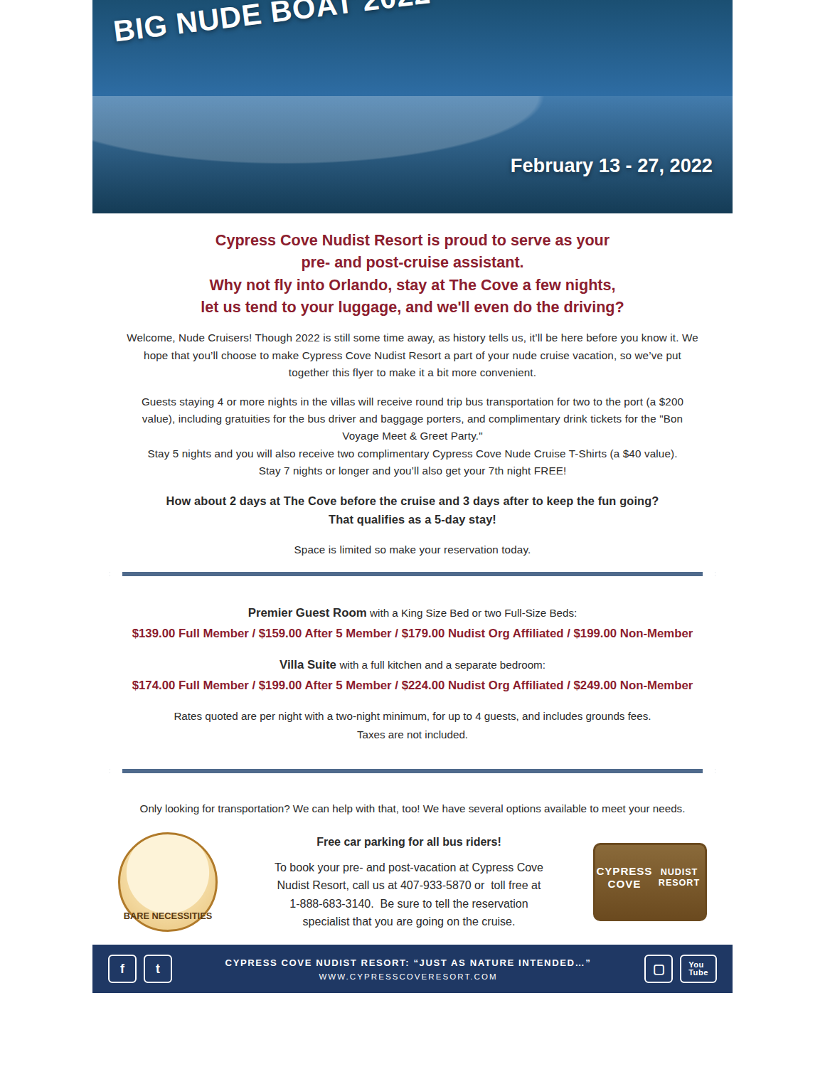BIG NUDE BOAT 2022
February 13 - 27, 2022
Cypress Cove Nudist Resort is proud to serve as your
pre- and post-cruise assistant.
Why not fly into Orlando, stay at The Cove a few nights,
let us tend to your luggage, and we'll even do the driving?
Welcome, Nude Cruisers! Though 2022 is still some time away, as history tells us, it’ll be here before you know it. We hope that you’ll choose to make Cypress Cove Nudist Resort a part of your nude cruise vacation, so we’ve put together this flyer to make it a bit more convenient.
Guests staying 4 or more nights in the villas will receive round trip bus transportation for two to the port (a $200 value), including gratuities for the bus driver and baggage porters, and complimentary drink tickets for the "Bon Voyage Meet & Greet Party."
Stay 5 nights and you will also receive two complimentary Cypress Cove Nude Cruise T-Shirts (a $40 value).
Stay 7 nights or longer and you’ll also get your 7th night FREE!
How about 2 days at The Cove before the cruise and 3 days after to keep the fun going?
That qualifies as a 5-day stay!
Space is limited so make your reservation today.
Premier Guest Room with a King Size Bed or two Full-Size Beds:
$139.00 Full Member / $159.00 After 5 Member / $179.00 Nudist Org Affiliated / $199.00 Non-Member
Villa Suite with a full kitchen and a separate bedroom:
$174.00 Full Member / $199.00 After 5 Member / $224.00 Nudist Org Affiliated / $249.00 Non-Member
Rates quoted are per night with a two-night minimum, for up to 4 guests, and includes grounds fees.
Taxes are not included.
Only looking for transportation? We can help with that, too! We have several options available to meet your needs.
BARE NECESSITIES
Free car parking for all bus riders! To book your pre- and post-vacation at Cypress Cove
Nudist Resort, call us at 407-933-5870 or toll free at
1-888-683-3140. Be sure to tell the reservation
specialist that you are going on the cruise.
CYPRESS COVE
NUDIST RESORT
f t
Cypress Cove Nudist Resort: “Just as Nature Intended…”
www.cypresscoveresort.com
▢ You
Tube